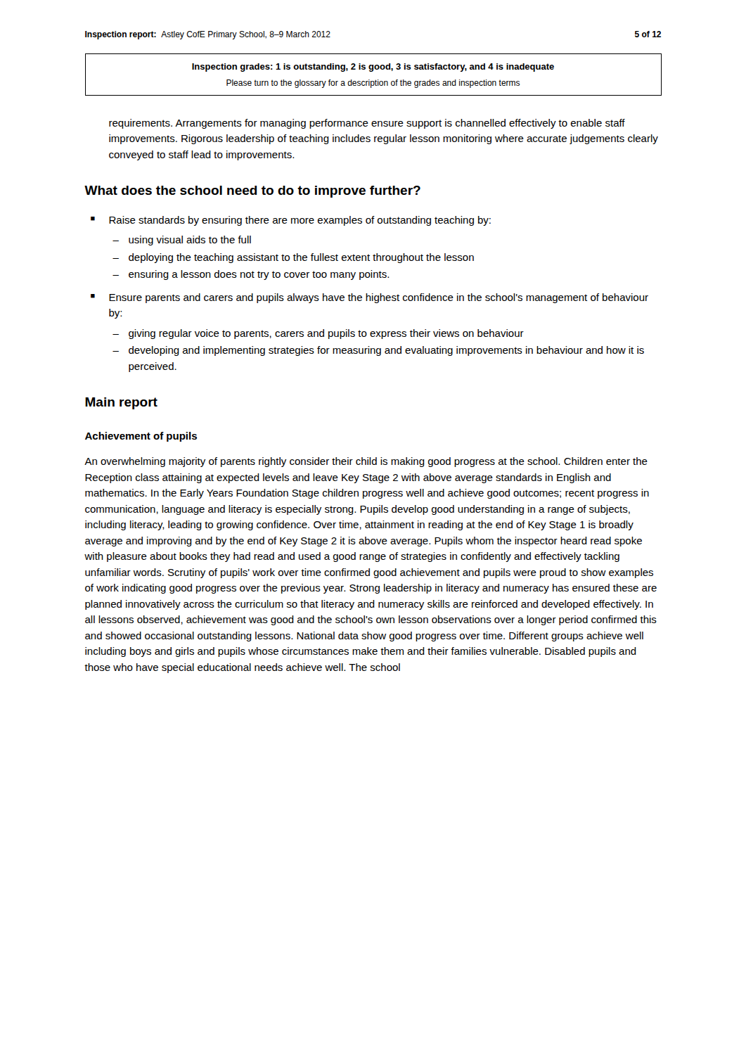Inspection report: Astley CofE Primary School, 8–9 March 2012
5 of 12
Inspection grades: 1 is outstanding, 2 is good, 3 is satisfactory, and 4 is inadequate
Please turn to the glossary for a description of the grades and inspection terms
requirements. Arrangements for managing performance ensure support is channelled effectively to enable staff improvements. Rigorous leadership of teaching includes regular lesson monitoring where accurate judgements clearly conveyed to staff lead to improvements.
What does the school need to do to improve further?
Raise standards by ensuring there are more examples of outstanding teaching by:
using visual aids to the full
deploying the teaching assistant to the fullest extent throughout the lesson
ensuring a lesson does not try to cover too many points.
Ensure parents and carers and pupils always have the highest confidence in the school's management of behaviour by:
giving regular voice to parents, carers and pupils to express their views on behaviour
developing and implementing strategies for measuring and evaluating improvements in behaviour and how it is perceived.
Main report
Achievement of pupils
An overwhelming majority of parents rightly consider their child is making good progress at the school. Children enter the Reception class attaining at expected levels and leave Key Stage 2 with above average standards in English and mathematics. In the Early Years Foundation Stage children progress well and achieve good outcomes; recent progress in communication, language and literacy is especially strong. Pupils develop good understanding in a range of subjects, including literacy, leading to growing confidence. Over time, attainment in reading at the end of Key Stage 1 is broadly average and improving and by the end of Key Stage 2 it is above average. Pupils whom the inspector heard read spoke with pleasure about books they had read and used a good range of strategies in confidently and effectively tackling unfamiliar words. Scrutiny of pupils' work over time confirmed good achievement and pupils were proud to show examples of work indicating good progress over the previous year. Strong leadership in literacy and numeracy has ensured these are planned innovatively across the curriculum so that literacy and numeracy skills are reinforced and developed effectively. In all lessons observed, achievement was good and the school's own lesson observations over a longer period confirmed this and showed occasional outstanding lessons. National data show good progress over time. Different groups achieve well including boys and girls and pupils whose circumstances make them and their families vulnerable. Disabled pupils and those who have special educational needs achieve well. The school